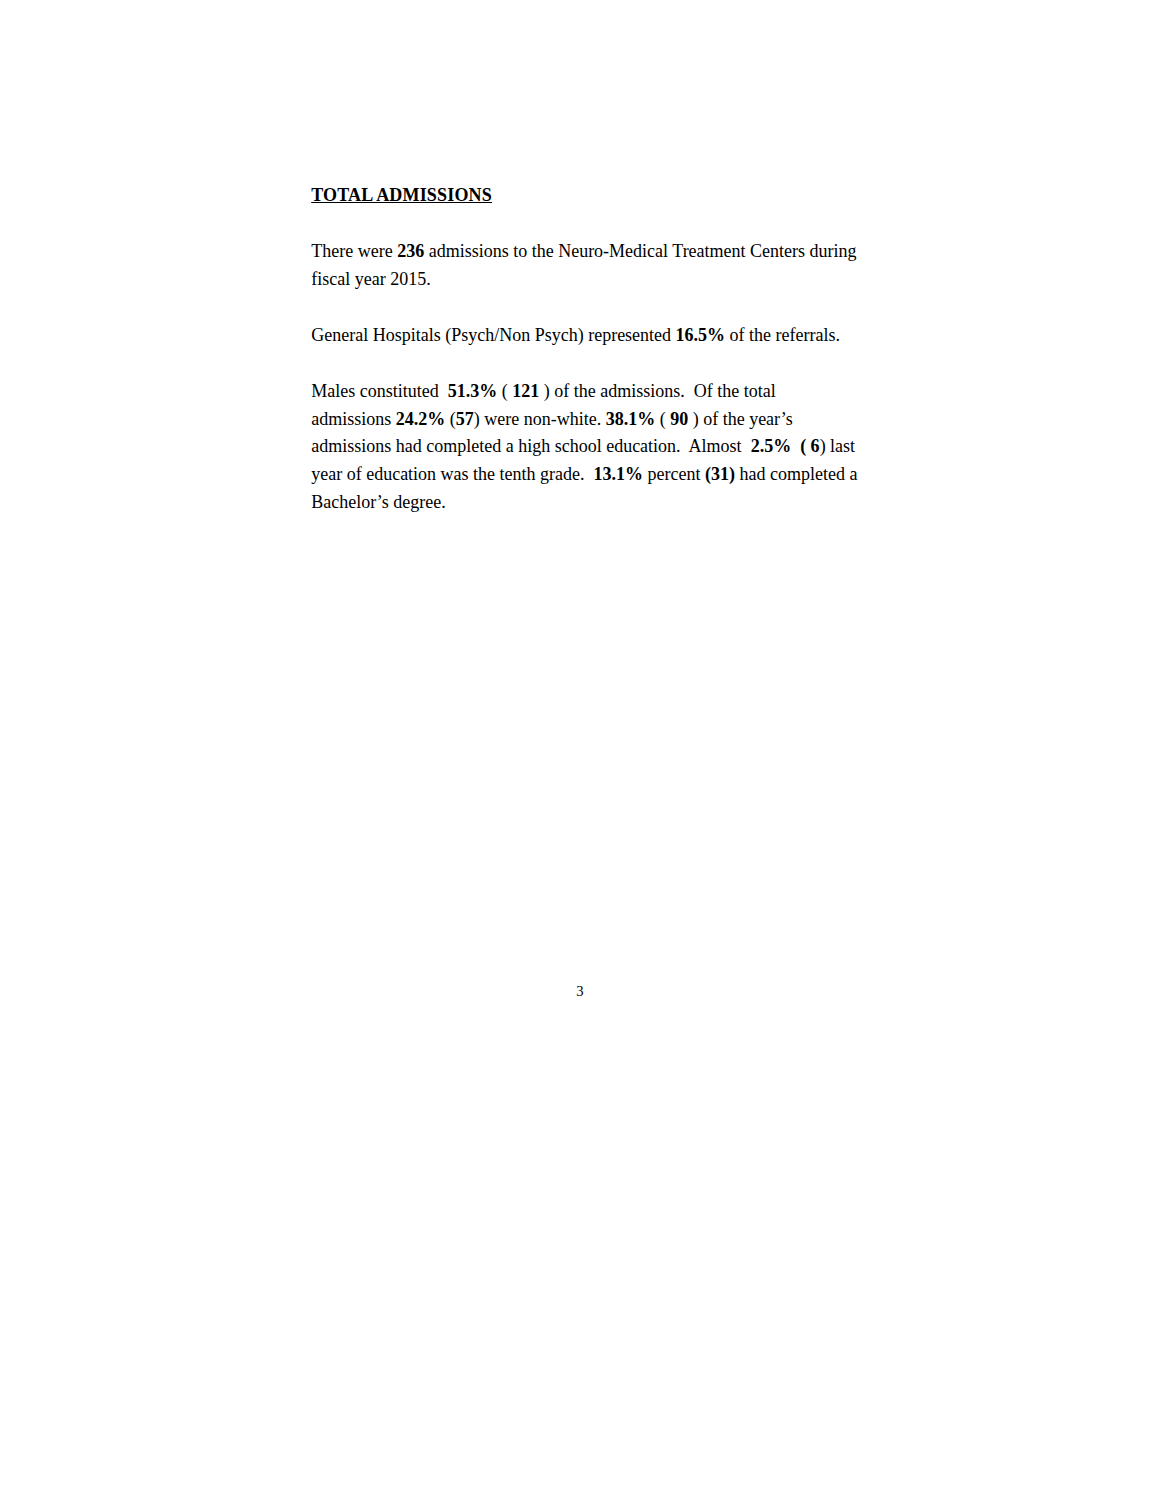TOTAL ADMISSIONS
There were 236 admissions to the Neuro-Medical Treatment Centers during fiscal year 2015.
General Hospitals (Psych/Non Psych) represented 16.5% of the referrals.
Males constituted 51.3% ( 121 ) of the admissions. Of the total admissions 24.2% (57) were non-white. 38.1% ( 90 ) of the year’s admissions had completed a high school education. Almost 2.5% ( 6) last year of education was the tenth grade. 13.1% percent (31) had completed a Bachelor’s degree.
3